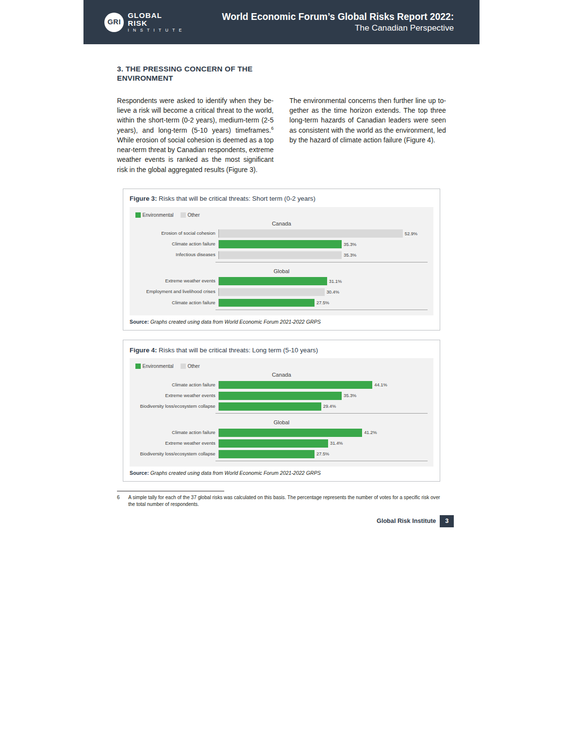GRI
GLOBAL
RISK I N S T I T U T E
World Economic Forum’s Global Risks Report 2022:
The Canadian Perspective
3. THE PRESSING CONCERN OF THE
ENVIRONMENT
Respondents were asked to identify when they believe a risk will become a critical threat to the world, within the short-term (0-2 years), medium-term (2-5 years), and long-term (5-10 years) timeframes.6 While erosion of social cohesion is deemed as a top near-term threat by Canadian respondents, extreme weather events is ranked as the most significant risk in the global aggregated results (Figure 3).
The environmental concerns then further line up together as the time horizon extends. The top three long-term hazards of Canadian leaders were seen as consistent with the world as the environment, led by the hazard of climate action failure (Figure 4).
Figure 3: Risks that will be critical threats: Short term (0-2 years)
Environmental Other
Canada
Erosion of social cohesion
52.9%
Climate action failure
35.3%
Infectious diseases
35.3%
Global
Extreme weather events
31.1%
Employment and livelihood crises
30.4%
Climate action failure
27.5%
Source: Graphs created using data from World Economic Forum 2021-2022 GRPS
Figure 4: Risks that will be critical threats: Long term (5-10 years)
Environmental Other
Canada
Climate action failure
44.1%
Extreme weather events
35.3%
Biodiversity loss/ecosystem collapse
29.4%
Global
Climate action failure
41.2%
Extreme weather events
31.4%
Biodiversity loss/ecosystem collapse
27.5%
Source: Graphs created using data from World Economic Forum 2021-2022 GRPS
6
A simple tally for each of the 37 global risks was calculated on this basis. The percentage represents the number of votes for a specific risk over the total number of respondents.
Global Risk Institute 3